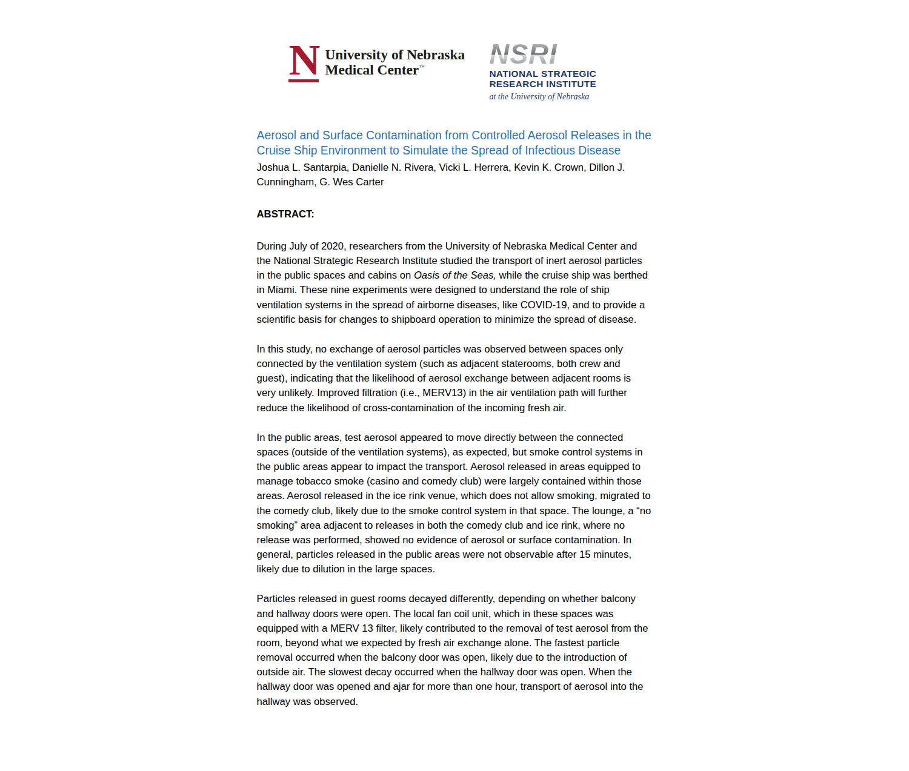N
University of Nebraska
Medical Center™
NSRI
NATIONAL STRATEGIC
RESEARCH INSTITUTE
at the University of Nebraska
Aerosol and Surface Contamination from Controlled Aerosol Releases in the Cruise Ship Environment to Simulate the Spread of Infectious Disease
Joshua L. Santarpia, Danielle N. Rivera, Vicki L. Herrera, Kevin K. Crown, Dillon J. Cunningham, G. Wes Carter
ABSTRACT:
During July of 2020, researchers from the University of Nebraska Medical Center and the National Strategic Research Institute studied the transport of inert aerosol particles in the public spaces and cabins on Oasis of the Seas, while the cruise ship was berthed in Miami. These nine experiments were designed to understand the role of ship ventilation systems in the spread of airborne diseases, like COVID-19, and to provide a scientific basis for changes to shipboard operation to minimize the spread of disease.
In this study, no exchange of aerosol particles was observed between spaces only connected by the ventilation system (such as adjacent staterooms, both crew and guest), indicating that the likelihood of aerosol exchange between adjacent rooms is very unlikely. Improved filtration (i.e., MERV13) in the air ventilation path will further reduce the likelihood of cross-contamination of the incoming fresh air.
In the public areas, test aerosol appeared to move directly between the connected spaces (outside of the ventilation systems), as expected, but smoke control systems in the public areas appear to impact the transport. Aerosol released in areas equipped to manage tobacco smoke (casino and comedy club) were largely contained within those areas. Aerosol released in the ice rink venue, which does not allow smoking, migrated to the comedy club, likely due to the smoke control system in that space. The lounge, a “no smoking” area adjacent to releases in both the comedy club and ice rink, where no release was performed, showed no evidence of aerosol or surface contamination. In general, particles released in the public areas were not observable after 15 minutes, likely due to dilution in the large spaces.
Particles released in guest rooms decayed differently, depending on whether balcony and hallway doors were open. The local fan coil unit, which in these spaces was equipped with a MERV 13 filter, likely contributed to the removal of test aerosol from the room, beyond what we expected by fresh air exchange alone. The fastest particle removal occurred when the balcony door was open, likely due to the introduction of outside air. The slowest decay occurred when the hallway door was open. When the hallway door was opened and ajar for more than one hour, transport of aerosol into the hallway was observed.